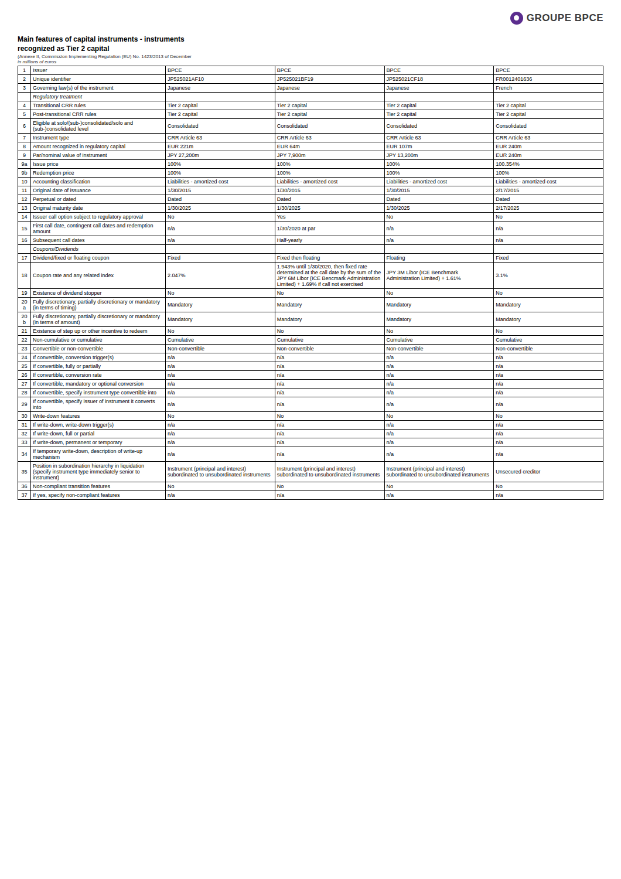GROUPE BPCE
Main features of capital instruments - instruments
recognized as Tier 2 capital
(Annexe II, Commission Implementing Regulation (EU) No. 1423/2013 of December
in millions of euros
| 1 | Issuer | BPCE | BPCE | BPCE | BPCE |
| 2 | Unique identifier | JP525021AF10 | JP525021BF19 | JP525021CF18 | FR0012401636 |
| 3 | Governing law(s) of the instrument | Japanese | Japanese | Japanese | French |
| | Regulatory treatment | | | | |
| 4 | Transitional CRR rules | Tier 2 capital | Tier 2 capital | Tier 2 capital | Tier 2 capital |
| 5 | Post-transitional CRR rules | Tier 2 capital | Tier 2 capital | Tier 2 capital | Tier 2 capital |
| 6 | Eligible at solo/(sub-)consolidated/solo and (sub-)consolidated level | Consolidated | Consolidated | Consolidated | Consolidated |
| 7 | Instrument type | CRR Article 63 | CRR Article 63 | CRR Article 63 | CRR Article 63 |
| 8 | Amount recognized in regulatory capital | EUR 221m | EUR 64m | EUR 107m | EUR 240m |
| 9 | Par/nominal value of instrument | JPY 27,200m | JPY 7,900m | JPY 13,200m | EUR 240m |
| 9a | Issue price | 100% | 100% | 100% | 100.354% |
| 9b | Redemption price | 100% | 100% | 100% | 100% |
| 10 | Accounting classification | Liabilities - amortized cost | Liabilities - amortized cost | Liabilities - amortized cost | Liabilities - amortized cost |
| 11 | Original date of issuance | 1/30/2015 | 1/30/2015 | 1/30/2015 | 2/17/2015 |
| 12 | Perpetual or dated | Dated | Dated | Dated | Dated |
| 13 | Original maturity date | 1/30/2025 | 1/30/2025 | 1/30/2025 | 2/17/2025 |
| 14 | Issuer call option subject to regulatory approval | No | Yes | No | No |
| 15 | First call date, contingent call dates and redemption amount | n/a | 1/30/2020 at par | n/a | n/a |
| 16 | Subsequent call dates | n/a | Half-yearly | n/a | n/a |
| | Coupons/Dividends | | | | |
| 17 | Dividend/fixed or floating coupon | Fixed | Fixed then floating | Floating | Fixed |
| 18 | Coupon rate and any related index | 2.047% | 1.943% until 1/30/2020, then fixed rate determined at the call date by the sum of the JPY 6M Libor (ICE Bencmark Administration Limited) + 1.69% if call not exercised | JPY 3M Libor (ICE Benchmark Administration Limited) + 1.61% | 3.1% |
| 19 | Existence of dividend stopper | No | No | No | No |
| 20a | Fully discretionary, partially discretionary or mandatory (in terms of timing) | Mandatory | Mandatory | Mandatory | Mandatory |
| 20b | Fully discretionary, partially discretionary or mandatory (in terms of amount) | Mandatory | Mandatory | Mandatory | Mandatory |
| 21 | Existence of step up or other incentive to redeem | No | No | No | No |
| 22 | Non-cumulative or cumulative | Cumulative | Cumulative | Cumulative | Cumulative |
| 23 | Convertible or non-convertible | Non-convertible | Non-convertible | Non-convertible | Non-convertible |
| 24 | If convertible, conversion trigger(s) | n/a | n/a | n/a | n/a |
| 25 | If convertible, fully or partially | n/a | n/a | n/a | n/a |
| 26 | If convertible, conversion rate | n/a | n/a | n/a | n/a |
| 27 | If convertible, mandatory or optional conversion | n/a | n/a | n/a | n/a |
| 28 | If convertible, specify instrument type convertible into | n/a | n/a | n/a | n/a |
| 29 | If convertible, specify issuer of instrument it converts into | n/a | n/a | n/a | n/a |
| 30 | Write-down features | No | No | No | No |
| 31 | If write-down, write-down trigger(s) | n/a | n/a | n/a | n/a |
| 32 | If write-down, full or partial | n/a | n/a | n/a | n/a |
| 33 | If write-down, permanent or temporary | n/a | n/a | n/a | n/a |
| 34 | If temporary write-down, description of write-up mechanism | n/a | n/a | n/a | n/a |
| 35 | Position in subordination hierarchy in liquidation (specify instrument type immediately senior to instrument) | Instrument (principal and interest) subordinated to unsubordinated instruments | Instrument (principal and interest) subordinated to unsubordinated instruments | Instrument (principal and interest) subordinated to unsubordinated instruments | Unsecured creditor |
| 36 | Non-compliant transition features | No | No | No | No |
| 37 | If yes, specify non-compliant features | n/a | n/a | n/a | n/a |